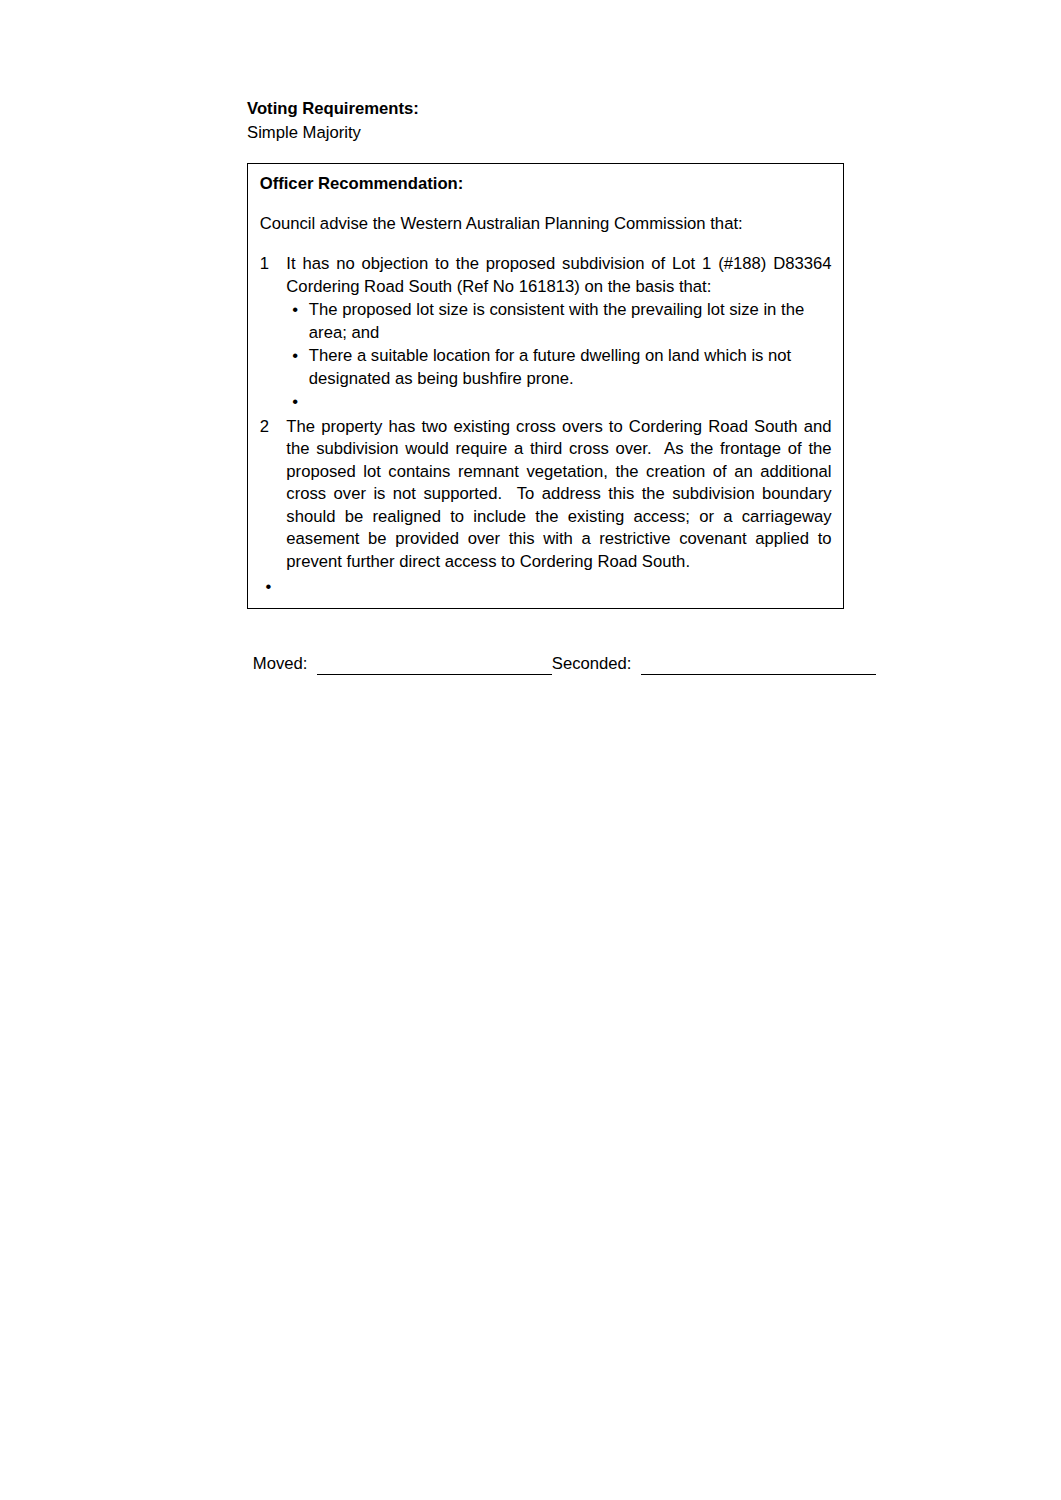Voting Requirements:
Simple Majority
Officer Recommendation:
Council advise the Western Australian Planning Commission that:
1 It has no objection to the proposed subdivision of Lot 1 (#188) D83364 Cordering Road South (Ref No 161813) on the basis that:
The proposed lot size is consistent with the prevailing lot size in the area; and
There a suitable location for a future dwelling on land which is not designated as being bushfire prone.
2 The property has two existing cross overs to Cordering Road South and the subdivision would require a third cross over. As the frontage of the proposed lot contains remnant vegetation, the creation of an additional cross over is not supported. To address this the subdivision boundary should be realigned to include the existing access; or a carriageway easement be provided over this with a restrictive covenant applied to prevent further direct access to Cordering Road South.
Moved: Seconded: